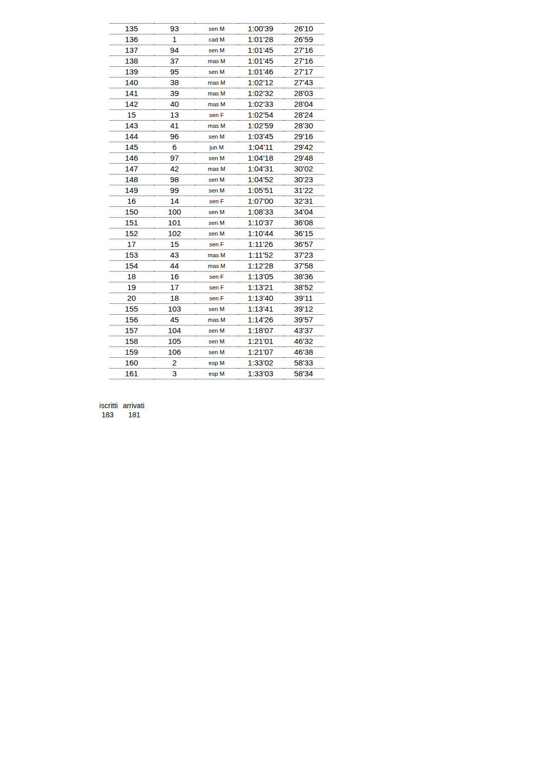| 135 | 93 | sen M | 1:00'39 | 26'10 |
| 136 | 1 | cad M | 1:01'28 | 26'59 |
| 137 | 94 | sen M | 1:01'45 | 27'16 |
| 138 | 37 | mas M | 1:01'45 | 27'16 |
| 139 | 95 | sen M | 1:01'46 | 27'17 |
| 140 | 38 | mas M | 1:02'12 | 27'43 |
| 141 | 39 | mas M | 1:02'32 | 28'03 |
| 142 | 40 | mas M | 1:02'33 | 28'04 |
| 15 | 13 | sen F | 1:02'54 | 28'24 |
| 143 | 41 | mas M | 1:02'59 | 28'30 |
| 144 | 96 | sen M | 1:03'45 | 29'16 |
| 145 | 6 | jun M | 1:04'11 | 29'42 |
| 146 | 97 | sen M | 1:04'18 | 29'48 |
| 147 | 42 | mas M | 1:04'31 | 30'02 |
| 148 | 98 | sen M | 1:04'52 | 30'23 |
| 149 | 99 | sen M | 1:05'51 | 31'22 |
| 16 | 14 | sen F | 1:07'00 | 32'31 |
| 150 | 100 | sen M | 1:08'33 | 34'04 |
| 151 | 101 | sen M | 1:10'37 | 36'08 |
| 152 | 102 | sen M | 1:10'44 | 36'15 |
| 17 | 15 | sen F | 1:11'26 | 36'57 |
| 153 | 43 | mas M | 1:11'52 | 37'23 |
| 154 | 44 | mas M | 1:12'28 | 37'58 |
| 18 | 16 | sen F | 1:13'05 | 38'36 |
| 19 | 17 | sen F | 1:13'21 | 38'52 |
| 20 | 18 | sen F | 1:13'40 | 39'11 |
| 155 | 103 | sen M | 1:13'41 | 39'12 |
| 156 | 45 | mas M | 1:14'26 | 39'57 |
| 157 | 104 | sen M | 1:18'07 | 43'37 |
| 158 | 105 | sen M | 1:21'01 | 46'32 |
| 159 | 106 | sen M | 1:21'07 | 46'38 |
| 160 | 2 | esp M | 1:33'02 | 58'33 |
| 161 | 3 | esp M | 1:33'03 | 58'34 |
| iscritti | arrivati |
| 183 | 181 |